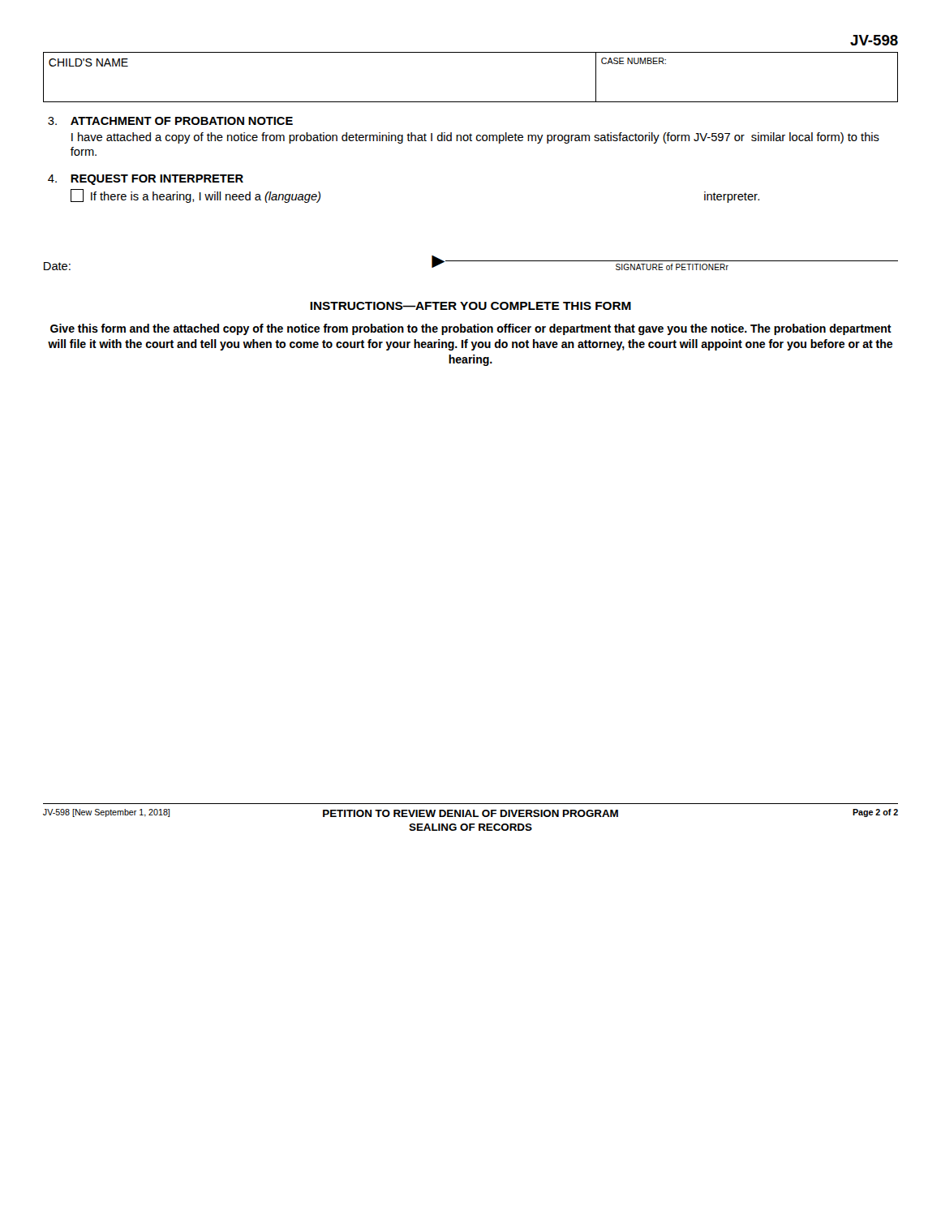JV-598
| CHILD'S NAME | CASE NUMBER: |
3. Attachment of Probation Notice
I have attached a copy of the notice from probation determining that I did not complete my program satisfactorily (form JV-597 or similar local form) to this form.
4. Request for Interpreter
If there is a hearing, I will need a (language) interpreter.
Date:
►
SIGNATURE of PETITIONERr
INSTRUCTIONS—AFTER YOU COMPLETE THIS FORM
Give this form and the attached copy of the notice from probation to the probation officer or department that gave you the notice. The probation department will file it with the court and tell you when to come to court for your hearing. If you do not have an attorney, the court will appoint one for you before or at the hearing.
JV-598 [New September 1, 2018]
PETITION TO REVIEW DENIAL OF DIVERSION PROGRAM
SEALING OF RECORDS
Page 2 of 2